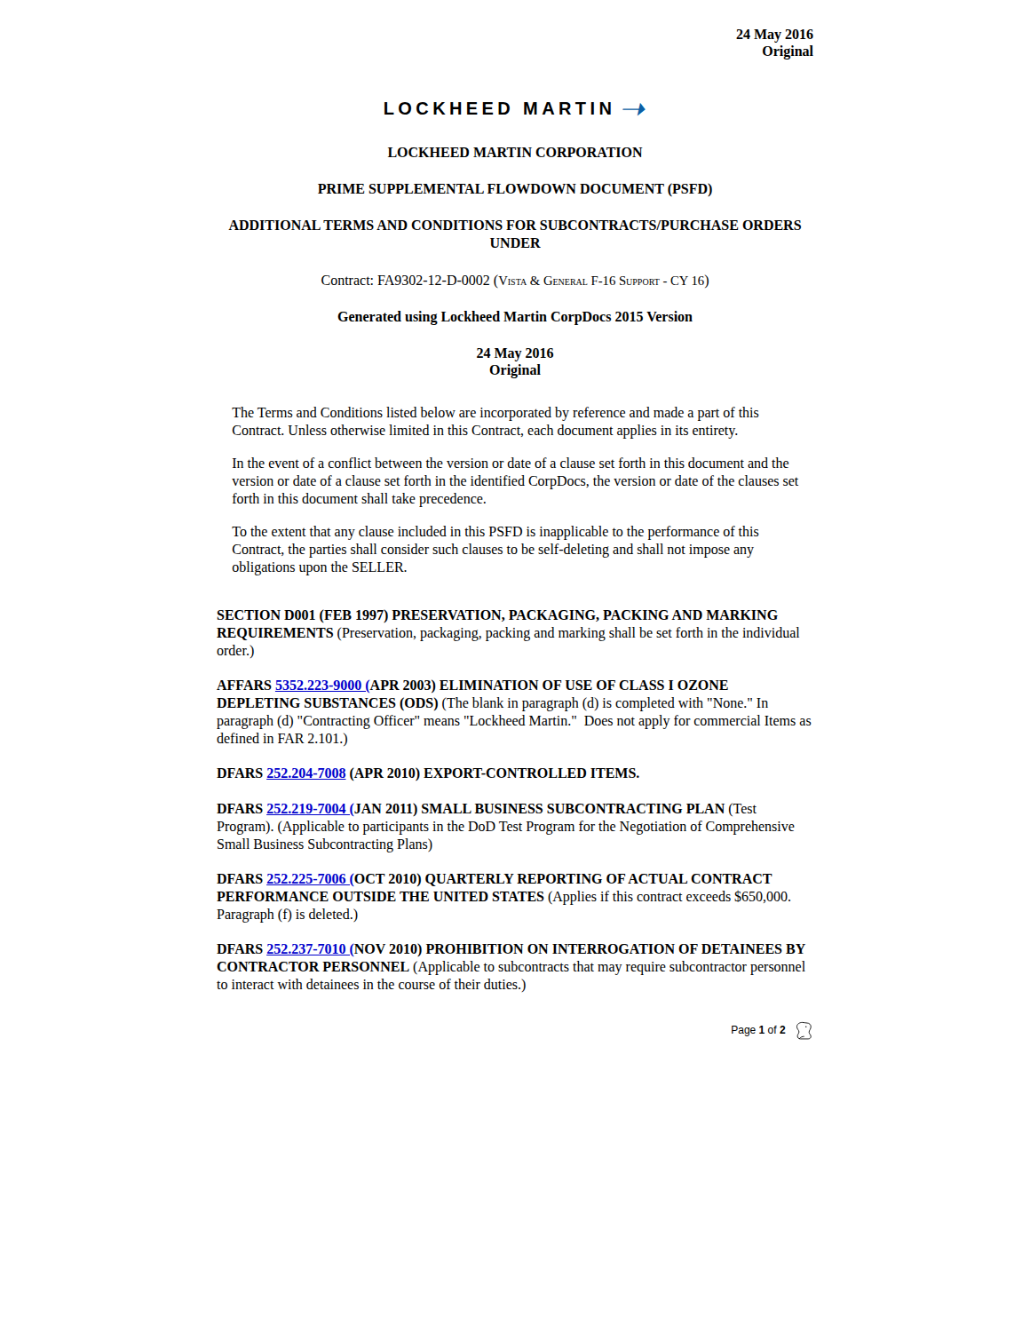24 May 2016
Original
LOCKHEED MARTIN➝
LOCKHEED MARTIN CORPORATION
PRIME SUPPLEMENTAL FLOWDOWN DOCUMENT (PSFD)
ADDITIONAL TERMS AND CONDITIONS FOR SUBCONTRACTS/PURCHASE ORDERS UNDER
Contract: FA9302-12-D-0002 (Vista & General F-16 Support - CY 16)
Generated using Lockheed Martin CorpDocs 2015 Version
24 May 2016
Original
The Terms and Conditions listed below are incorporated by reference and made a part of this Contract. Unless otherwise limited in this Contract, each document applies in its entirety.
In the event of a conflict between the version or date of a clause set forth in this document and the version or date of a clause set forth in the identified CorpDocs, the version or date of the clauses set forth in this document shall take precedence.
To the extent that any clause included in this PSFD is inapplicable to the performance of this Contract, the parties shall consider such clauses to be self-deleting and shall not impose any obligations upon the SELLER.
SECTION D001 (FEB 1997) PRESERVATION, PACKAGING, PACKING AND MARKING REQUIREMENTS (Preservation, packaging, packing and marking shall be set forth in the individual order.)
AFFARS 5352.223-9000 (APR 2003) ELIMINATION OF USE OF CLASS I OZONE DEPLETING SUBSTANCES (ODS) (The blank in paragraph (d) is completed with "None." In paragraph (d) "Contracting Officer" means "Lockheed Martin." Does not apply for commercial Items as defined in FAR 2.101.)
DFARS 252.204-7008 (APR 2010) EXPORT-CONTROLLED ITEMS.
DFARS 252.219-7004 (JAN 2011) SMALL BUSINESS SUBCONTRACTING PLAN (Test Program). (Applicable to participants in the DoD Test Program for the Negotiation of Comprehensive Small Business Subcontracting Plans)
DFARS 252.225-7006 (OCT 2010) QUARTERLY REPORTING OF ACTUAL CONTRACT PERFORMANCE OUTSIDE THE UNITED STATES (Applies if this contract exceeds $650,000. Paragraph (f) is deleted.)
DFARS 252.237-7010 (NOV 2010) PROHIBITION ON INTERROGATION OF DETAINEES BY CONTRACTOR PERSONNEL (Applicable to subcontracts that may require subcontractor personnel to interact with detainees in the course of their duties.)
Page 1 of 2